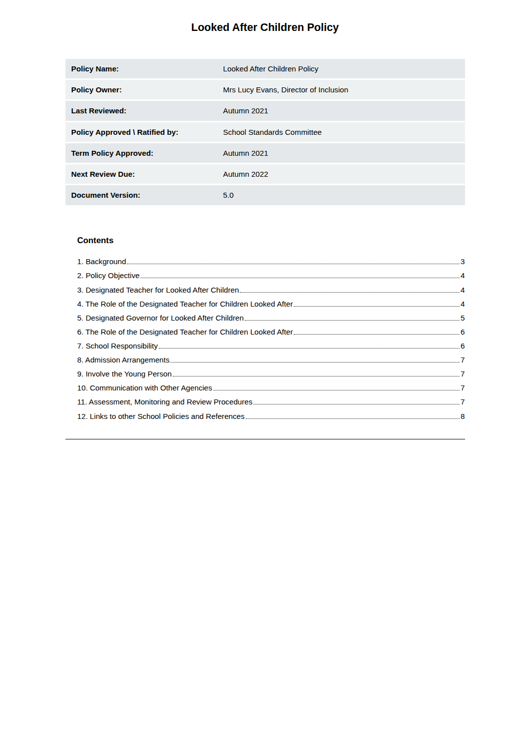Looked After Children Policy
| Policy Name: | Looked After Children Policy |
| Policy Owner: | Mrs Lucy Evans, Director of Inclusion |
| Last Reviewed: | Autumn 2021 |
| Policy Approved \ Ratified by: | School Standards Committee |
| Term Policy Approved: | Autumn 2021 |
| Next Review Due: | Autumn 2022 |
| Document Version: | 5.0 |
Contents
1. Background 3
2. Policy Objective 4
3. Designated Teacher for Looked After Children 4
4. The Role of the Designated Teacher for Children Looked After 4
5. Designated Governor for Looked After Children 5
6. The Role of the Designated Teacher for Children Looked After 6
7. School Responsibility 6
8. Admission Arrangements 7
9. Involve the Young Person 7
10. Communication with Other Agencies 7
11. Assessment, Monitoring and Review Procedures 7
12. Links to other School Policies and References 8